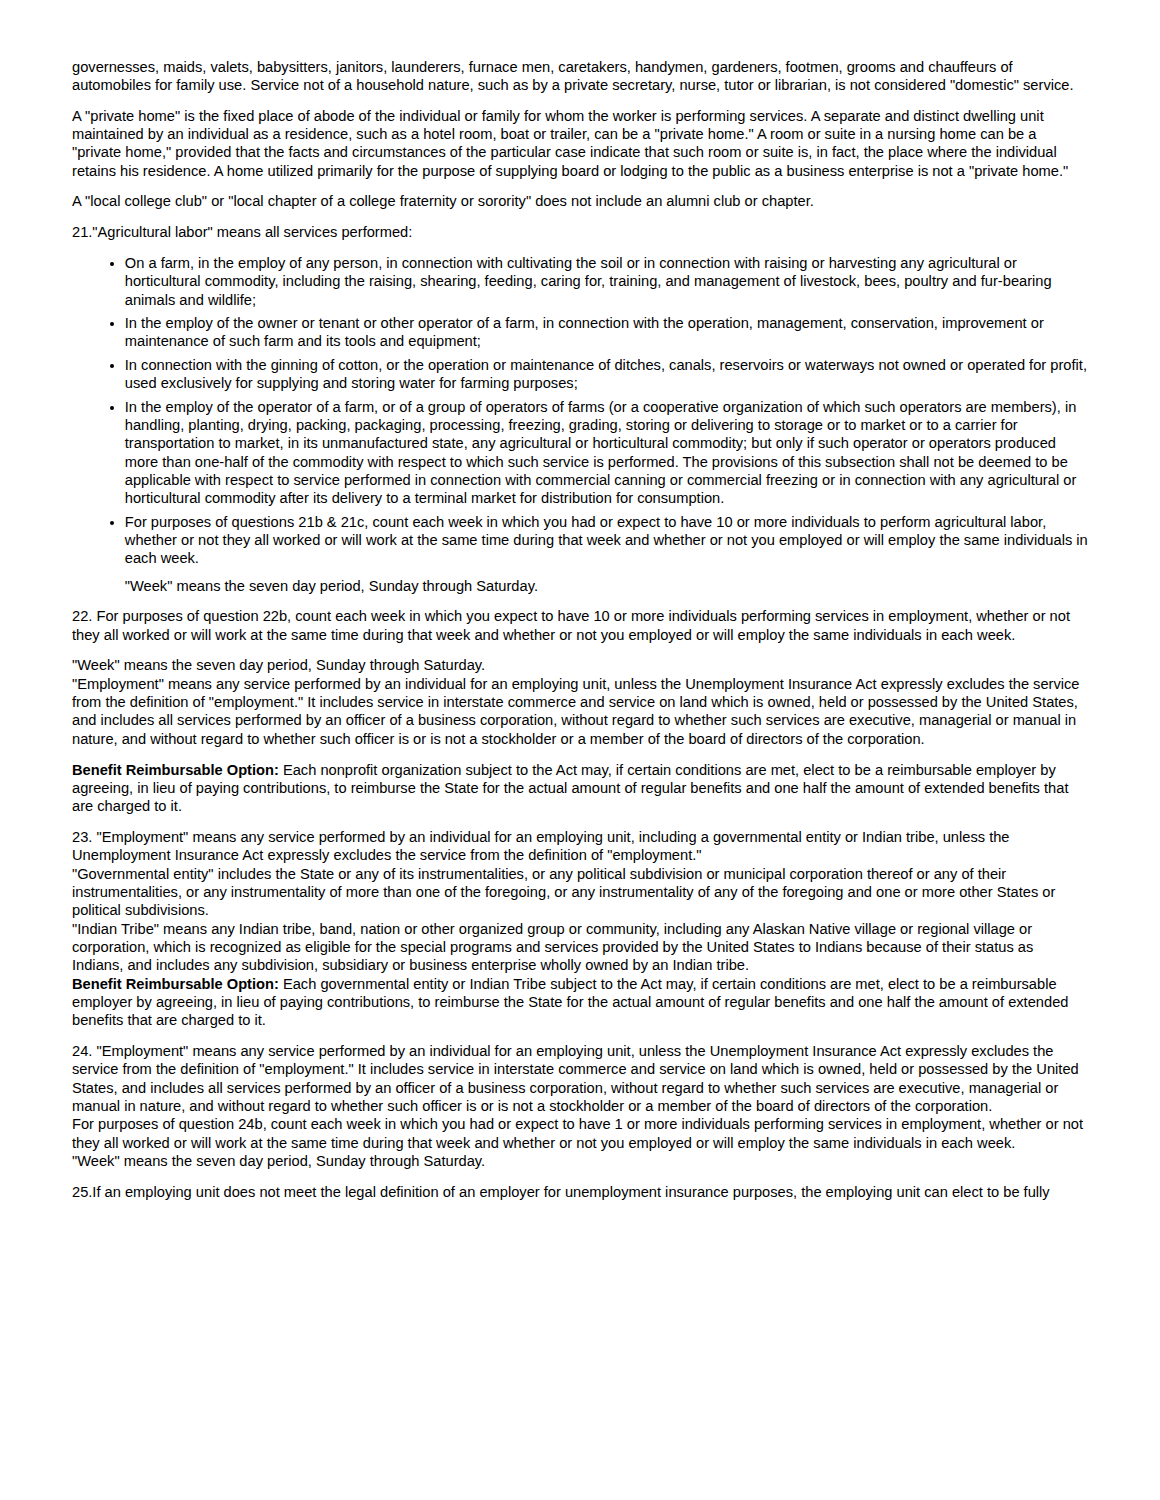governesses, maids, valets, babysitters, janitors, launderers, furnace men, caretakers, handymen, gardeners, footmen, grooms and chauffeurs of automobiles for family use. Service not of a household nature, such as by a private secretary, nurse, tutor or librarian, is not considered "domestic" service.
A "private home" is the fixed place of abode of the individual or family for whom the worker is performing services. A separate and distinct dwelling unit maintained by an individual as a residence, such as a hotel room, boat or trailer, can be a "private home." A room or suite in a nursing home can be a "private home," provided that the facts and circumstances of the particular case indicate that such room or suite is, in fact, the place where the individual retains his residence. A home utilized primarily for the purpose of supplying board or lodging to the public as a business enterprise is not a "private home."
A "local college club" or "local chapter of a college fraternity or sorority" does not include an alumni club or chapter.
21."Agricultural labor" means all services performed:
On a farm, in the employ of any person, in connection with cultivating the soil or in connection with raising or harvesting any agricultural or horticultural commodity, including the raising, shearing, feeding, caring for, training, and management of livestock, bees, poultry and fur-bearing animals and wildlife;
In the employ of the owner or tenant or other operator of a farm, in connection with the operation, management, conservation, improvement or maintenance of such farm and its tools and equipment;
In connection with the ginning of cotton, or the operation or maintenance of ditches, canals, reservoirs or waterways not owned or operated for profit, used exclusively for supplying and storing water for farming purposes;
In the employ of the operator of a farm, or of a group of operators of farms (or a cooperative organization of which such operators are members), in handling, planting, drying, packing, packaging, processing, freezing, grading, storing or delivering to storage or to market or to a carrier for transportation to market, in its unmanufactured state, any agricultural or horticultural commodity; but only if such operator or operators produced more than one-half of the commodity with respect to which such service is performed. The provisions of this subsection shall not be deemed to be applicable with respect to service performed in connection with commercial canning or commercial freezing or in connection with any agricultural or horticultural commodity after its delivery to a terminal market for distribution for consumption.
For purposes of questions 21b & 21c, count each week in which you had or expect to have 10 or more individuals to perform agricultural labor, whether or not they all worked or will work at the same time during that week and whether or not you employed or will employ the same individuals in each week.
"Week" means the seven day period, Sunday through Saturday.
22. For purposes of question 22b, count each week in which you expect to have 10 or more individuals performing services in employment, whether or not they all worked or will work at the same time during that week and whether or not you employed or will employ the same individuals in each week.
"Week" means the seven day period, Sunday through Saturday.
"Employment" means any service performed by an individual for an employing unit, unless the Unemployment Insurance Act expressly excludes the service from the definition of "employment." It includes service in interstate commerce and service on land which is owned, held or possessed by the United States, and includes all services performed by an officer of a business corporation, without regard to whether such services are executive, managerial or manual in nature, and without regard to whether such officer is or is not a stockholder or a member of the board of directors of the corporation.
Benefit Reimbursable Option: Each nonprofit organization subject to the Act may, if certain conditions are met, elect to be a reimbursable employer by agreeing, in lieu of paying contributions, to reimburse the State for the actual amount of regular benefits and one half the amount of extended benefits that are charged to it.
23. "Employment" means any service performed by an individual for an employing unit, including a governmental entity or Indian tribe, unless the Unemployment Insurance Act expressly excludes the service from the definition of "employment."
"Governmental entity" includes the State or any of its instrumentalities, or any political subdivision or municipal corporation thereof or any of their instrumentalities, or any instrumentality of more than one of the foregoing, or any instrumentality of any of the foregoing and one or more other States or political subdivisions.
"Indian Tribe" means any Indian tribe, band, nation or other organized group or community, including any Alaskan Native village or regional village or corporation, which is recognized as eligible for the special programs and services provided by the United States to Indians because of their status as Indians, and includes any subdivision, subsidiary or business enterprise wholly owned by an Indian tribe.
Benefit Reimbursable Option: Each governmental entity or Indian Tribe subject to the Act may, if certain conditions are met, elect to be a reimbursable employer by agreeing, in lieu of paying contributions, to reimburse the State for the actual amount of regular benefits and one half the amount of extended benefits that are charged to it.
24. "Employment" means any service performed by an individual for an employing unit, unless the Unemployment Insurance Act expressly excludes the service from the definition of "employment." It includes service in interstate commerce and service on land which is owned, held or possessed by the United States, and includes all services performed by an officer of a business corporation, without regard to whether such services are executive, managerial or manual in nature, and without regard to whether such officer is or is not a stockholder or a member of the board of directors of the corporation.
For purposes of question 24b, count each week in which you had or expect to have 1 or more individuals performing services in employment, whether or not they all worked or will work at the same time during that week and whether or not you employed or will employ the same individuals in each week.
"Week" means the seven day period, Sunday through Saturday.
25.If an employing unit does not meet the legal definition of an employer for unemployment insurance purposes, the employing unit can elect to be fully